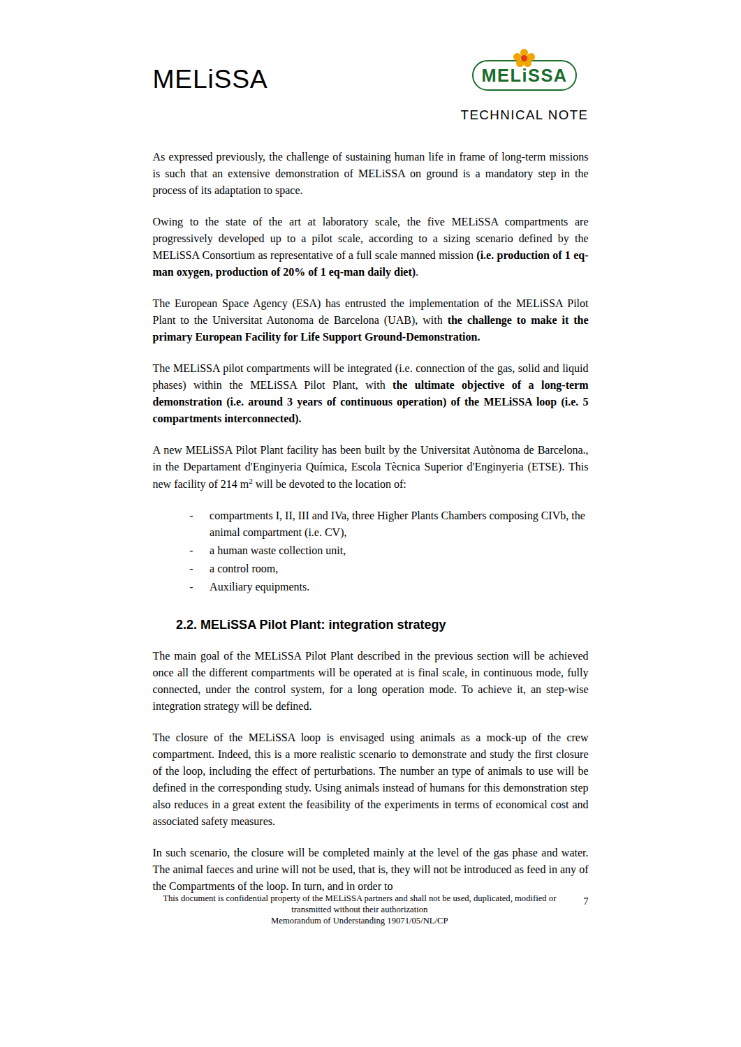MELiSSA
MELiSSA
TECHNICAL NOTE
As expressed previously, the challenge of sustaining human life in frame of long-term missions is such that an extensive demonstration of MELiSSA on ground is a mandatory step in the process of its adaptation to space.
Owing to the state of the art at laboratory scale, the five MELiSSA compartments are progressively developed up to a pilot scale, according to a sizing scenario defined by the MELiSSA Consortium as representative of a full scale manned mission (i.e. production of 1 eq-man oxygen, production of 20% of 1 eq-man daily diet).
The European Space Agency (ESA) has entrusted the implementation of the MELiSSA Pilot Plant to the Universitat Autonoma de Barcelona (UAB), with the challenge to make it the primary European Facility for Life Support Ground-Demonstration.
The MELiSSA pilot compartments will be integrated (i.e. connection of the gas, solid and liquid phases) within the MELiSSA Pilot Plant, with the ultimate objective of a long-term demonstration (i.e. around 3 years of continuous operation) of the MELiSSA loop (i.e. 5 compartments interconnected).
A new MELiSSA Pilot Plant facility has been built by the Universitat Autònoma de Barcelona., in the Departament d'Enginyeria Química, Escola Tècnica Superior d'Enginyeria (ETSE). This new facility of 214 m2 will be devoted to the location of:
compartments I, II, III and IVa, three Higher Plants Chambers composing CIVb, the animal compartment (i.e. CV),
a human waste collection unit,
a control room,
Auxiliary equipments.
2.2. MELiSSA Pilot Plant: integration strategy
The main goal of the MELiSSA Pilot Plant described in the previous section will be achieved once all the different compartments will be operated at is final scale, in continuous mode, fully connected, under the control system, for a long operation mode. To achieve it, an step-wise integration strategy will be defined.
The closure of the MELiSSA loop is envisaged using animals as a mock-up of the crew compartment. Indeed, this is a more realistic scenario to demonstrate and study the first closure of the loop, including the effect of perturbations. The number an type of animals to use will be defined in the corresponding study. Using animals instead of humans for this demonstration step also reduces in a great extent the feasibility of the experiments in terms of economical cost and associated safety measures.
In such scenario, the closure will be completed mainly at the level of the gas phase and water. The animal faeces and urine will not be used, that is, they will not be introduced as feed in any of the Compartments of the loop. In turn, and in order to
This document is confidential property of the MELiSSA partners and shall not be used, duplicated, modified or transmitted without their authorization
Memorandum of Understanding 19071/05/NL/CP
7